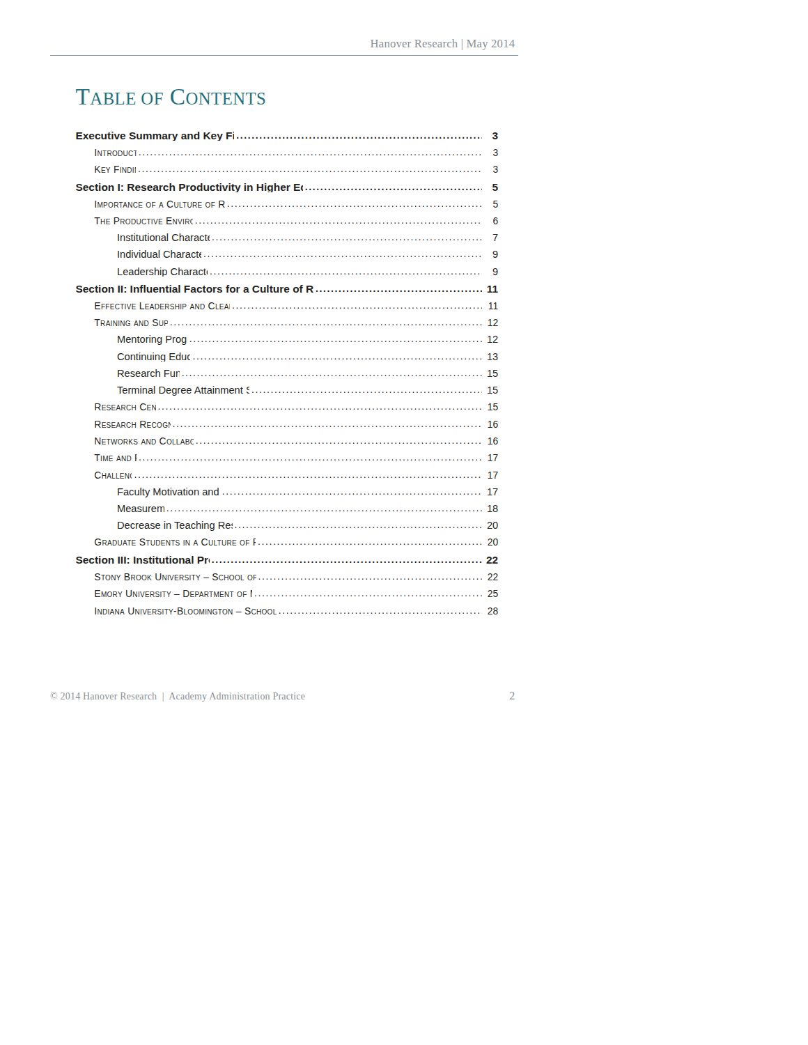Hanover Research | May 2014
TABLE OF CONTENTS
Executive Summary and Key Findings ............................................................................... 3
Introduction ......................................................................................................................... 3
Key Findings ......................................................................................................................... 3
Section I: Research Productivity in Higher Education ....................................................... 5
Importance of a Culture of Research ..................................................................................... 5
The Productive Environment ................................................................................................. 6
Institutional Characteristics ............................................................................................. 7
Individual Characteristics .................................................................................................. 9
Leadership Characteristics ............................................................................................... 9
Section II: Influential Factors for a Culture of Research ................................................... 11
Effective Leadership and Clear Goals .................................................................................. 11
Training and Support ......................................................................................................... 12
Mentoring Programs ..................................................................................................... 12
Continuing Education .................................................................................................... 13
Research Funding ......................................................................................................... 15
Terminal Degree Attainment Support ........................................................................... 15
Research Centers ................................................................................................................. 15
Research Recognition ......................................................................................................... 16
Networks and Collaboration ................................................................................................. 16
Time and Pay ....................................................................................................................... 17
Challenges ........................................................................................................................... 17
Faculty Motivation and Ability ....................................................................................... 17
Measurement ............................................................................................................. 18
Decrease in Teaching Resources .................................................................................... 20
Graduate Students in a Culture of Research ......................................................................... 20
Section III: Institutional Profiles ..................................................................................... 22
Stony Brook University – School of Nursing ......................................................................... 22
Emory University – Department of Medicine ......................................................................... 25
Indiana University-Bloomington – School of Law ............................................................... 28
© 2014 Hanover Research | Academy Administration Practice
2